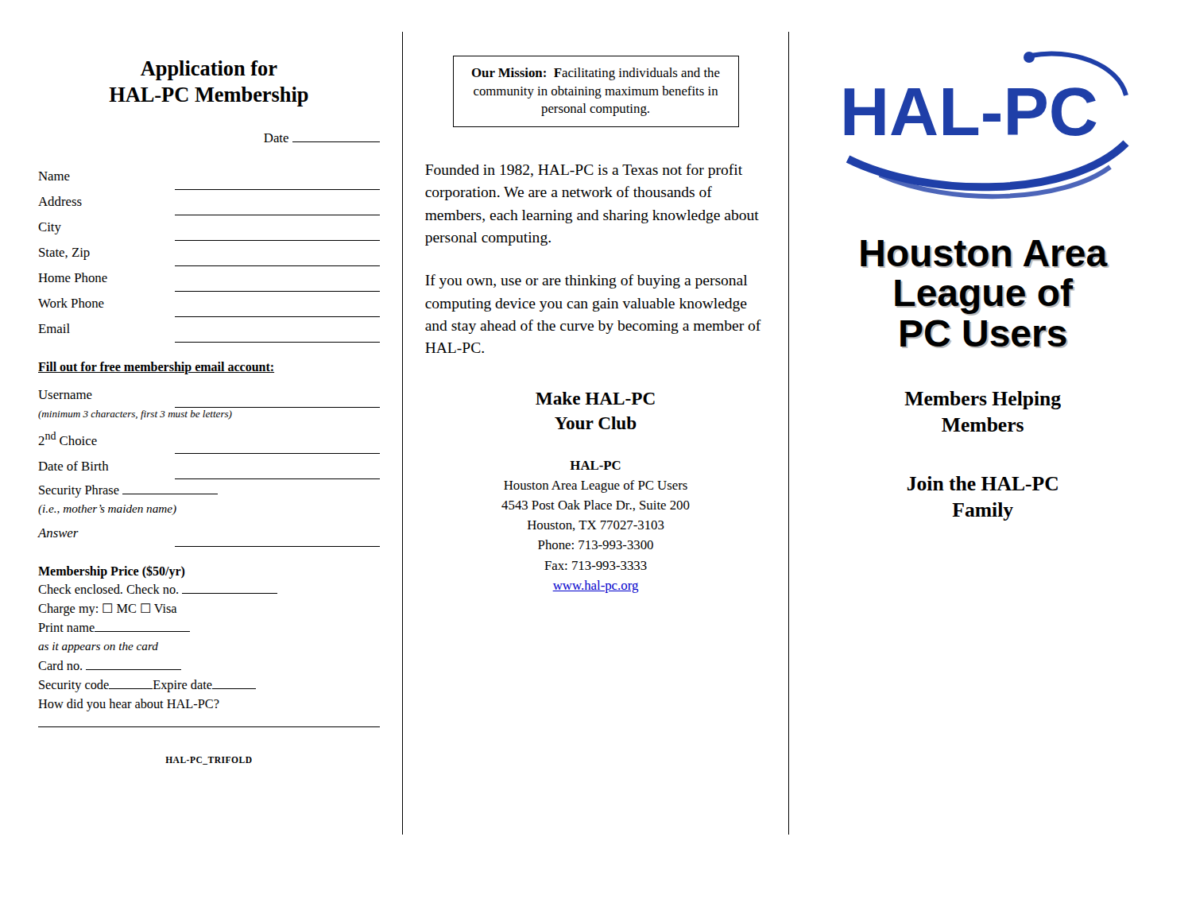Application for
HAL-PC Membership
Date
| Name | |
| Address | |
| City | |
| State, Zip | |
| Home Phone | |
| Work Phone | |
| Email | |
Fill out for free membership email account:
| Username | |
(minimum 3 characters, first 3 must be letters)
| 2 nd Choice | |
| Date of Birth | |
Security Phrase
(i.e., mother’s maiden name)
| Answer | |
Membership Price ($50/yr)
Check enclosed. Check no.
Charge my: ☐ MC ☐ Visa
Print name
as it appears on the card
Card no.
Security code Expire date
How did you hear about HAL-PC?
HAL-PC_TRIFOLD
Our Mission: Facilitating individuals and the community in obtaining maximum benefits in personal computing.
Founded in 1982, HAL-PC is a Texas not for profit corporation. We are a network of thousands of members, each learning and sharing knowledge about personal computing.
If you own, use or are thinking of buying a personal computing device you can gain valuable knowledge and stay ahead of the curve by becoming a member of HAL-PC.
Make HAL-PC
Your Club
HAL-PC
Houston Area League of PC Users
4543 Post Oak Place Dr., Suite 200
Houston, TX 77027-3103
Phone: 713-993-3300
Fax: 713-993-3333
www.hal-pc.org
HAL-PC
Houston Area
League of
PC Users
Members Helping
Members
Join the HAL-PC
Family